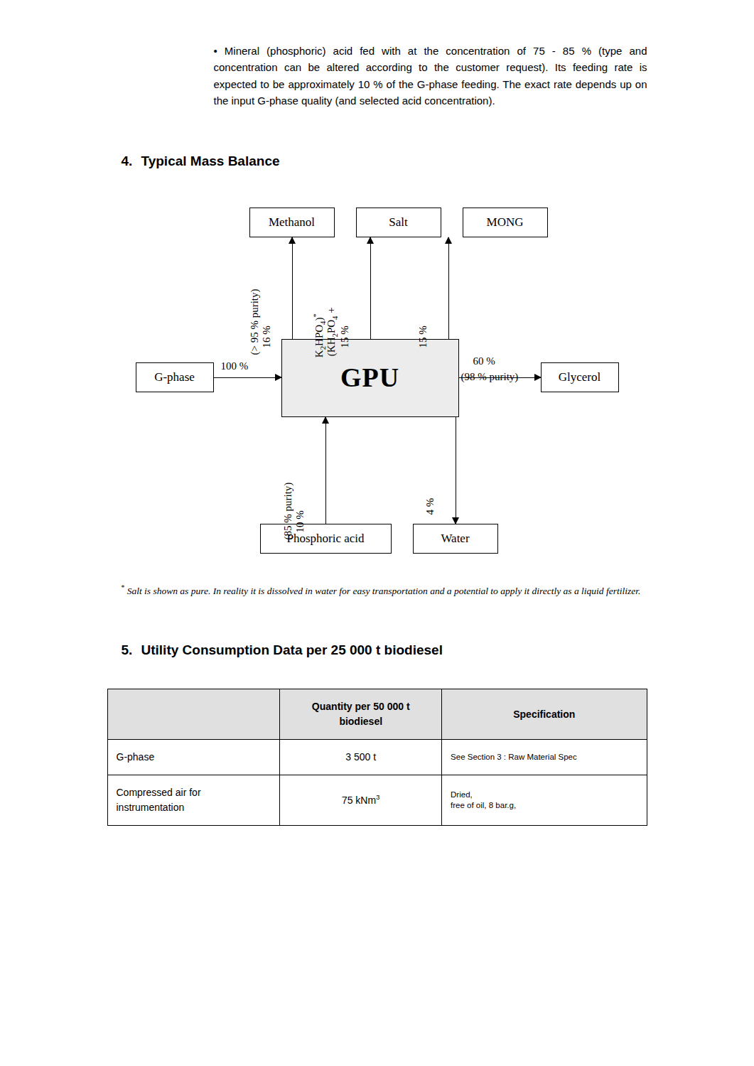• Mineral (phosphoric) acid fed with at the concentration of 75 - 85 % (type and concentration can be altered according to the customer request). Its feeding rate is expected to be approximately 10 % of the G-phase feeding. The exact rate depends up on the input G-phase quality (and selected acid concentration).
4. Typical Mass Balance
Methanol
Salt
MONG
G-phase
Glycerol
Phosphoric acid
Water
GPU
16 %
(> 95 % purity)
15 %
(KH2PO4 +
K2HPO4)*
15 %
100 %
60 %
(98 % purity)
10 %
(85 % purity)
4 %
* Salt is shown as pure. In reality it is dissolved in water for easy transportation and a potential to apply it directly as a liquid fertilizer.
5. Utility Consumption Data per 25 000 t biodiesel
| | Quantity per 50 000 t biodiesel | Specification |
| --- | --- | --- |
| G-phase | 3 500 t | See Section 3 : Raw Material Spec |
| Compressed air for instrumentation | 75 kNm 3 | Dried, free of oil, 8 bar.g, |